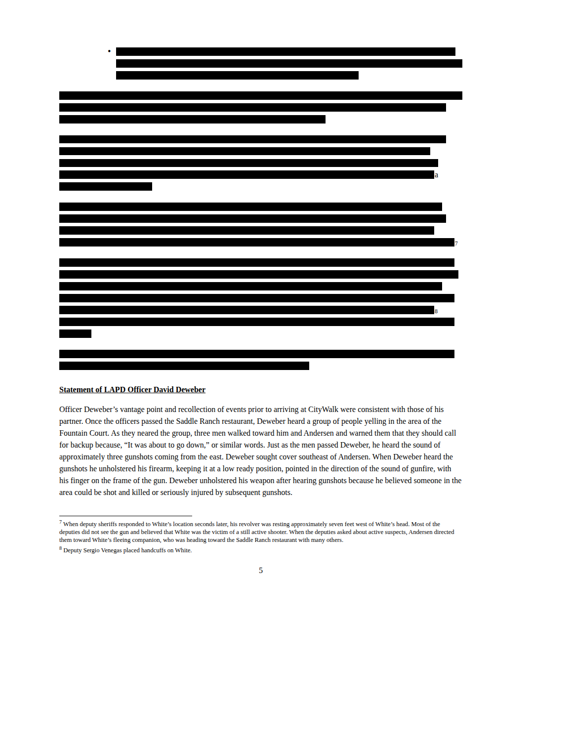•
a
7
8
Statement of LAPD Officer David Deweber
Officer Deweber’s vantage point and recollection of events prior to arriving at CityWalk were consistent with those of his partner. Once the officers passed the Saddle Ranch restaurant, Deweber heard a group of people yelling in the area of the Fountain Court. As they neared the group, three men walked toward him and Andersen and warned them that they should call for backup because, “It was about to go down,” or similar words. Just as the men passed Deweber, he heard the sound of approximately three gunshots coming from the east. Deweber sought cover southeast of Andersen. When Deweber heard the gunshots he unholstered his firearm, keeping it at a low ready position, pointed in the direction of the sound of gunfire, with his finger on the frame of the gun. Deweber unholstered his weapon after hearing gunshots because he believed someone in the area could be shot and killed or seriously injured by subsequent gunshots.
7 When deputy sheriffs responded to White’s location seconds later, his revolver was resting approximately seven feet west of White’s head. Most of the deputies did not see the gun and believed that White was the victim of a still active shooter. When the deputies asked about active suspects, Andersen directed them toward White’s fleeing companion, who was heading toward the Saddle Ranch restaurant with many others.
8 Deputy Sergio Venegas placed handcuffs on White.
5